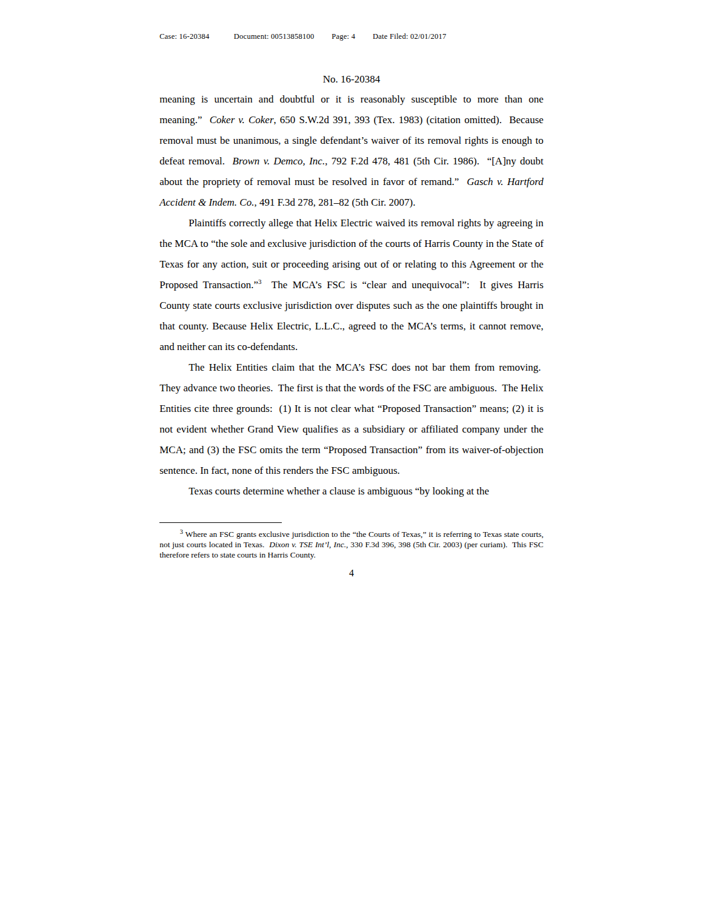Case: 16-20384 Document: 00513858100 Page: 4 Date Filed: 02/01/2017
No. 16-20384
meaning is uncertain and doubtful or it is reasonably susceptible to more than one meaning.” Coker v. Coker, 650 S.W.2d 391, 393 (Tex. 1983) (citation omitted). Because removal must be unanimous, a single defendant’s waiver of its removal rights is enough to defeat removal. Brown v. Demco, Inc., 792 F.2d 478, 481 (5th Cir. 1986). “[A]ny doubt about the propriety of removal must be resolved in favor of remand.” Gasch v. Hartford Accident & Indem. Co., 491 F.3d 278, 281–82 (5th Cir. 2007).
Plaintiffs correctly allege that Helix Electric waived its removal rights by agreeing in the MCA to “the sole and exclusive jurisdiction of the courts of Harris County in the State of Texas for any action, suit or proceeding arising out of or relating to this Agreement or the Proposed Transaction.”3 The MCA’s FSC is “clear and unequivocal”: It gives Harris County state courts exclusive jurisdiction over disputes such as the one plaintiffs brought in that county. Because Helix Electric, L.L.C., agreed to the MCA’s terms, it cannot remove, and neither can its co-defendants.
The Helix Entities claim that the MCA’s FSC does not bar them from removing. They advance two theories. The first is that the words of the FSC are ambiguous. The Helix Entities cite three grounds: (1) It is not clear what “Proposed Transaction” means; (2) it is not evident whether Grand View qualifies as a subsidiary or affiliated company under the MCA; and (3) the FSC omits the term “Proposed Transaction” from its waiver-of-objection sentence. In fact, none of this renders the FSC ambiguous.
Texas courts determine whether a clause is ambiguous “by looking at the
3 Where an FSC grants exclusive jurisdiction to the “the Courts of Texas,” it is referring to Texas state courts, not just courts located in Texas. Dixon v. TSE Int’l, Inc., 330 F.3d 396, 398 (5th Cir. 2003) (per curiam). This FSC therefore refers to state courts in Harris County.
4